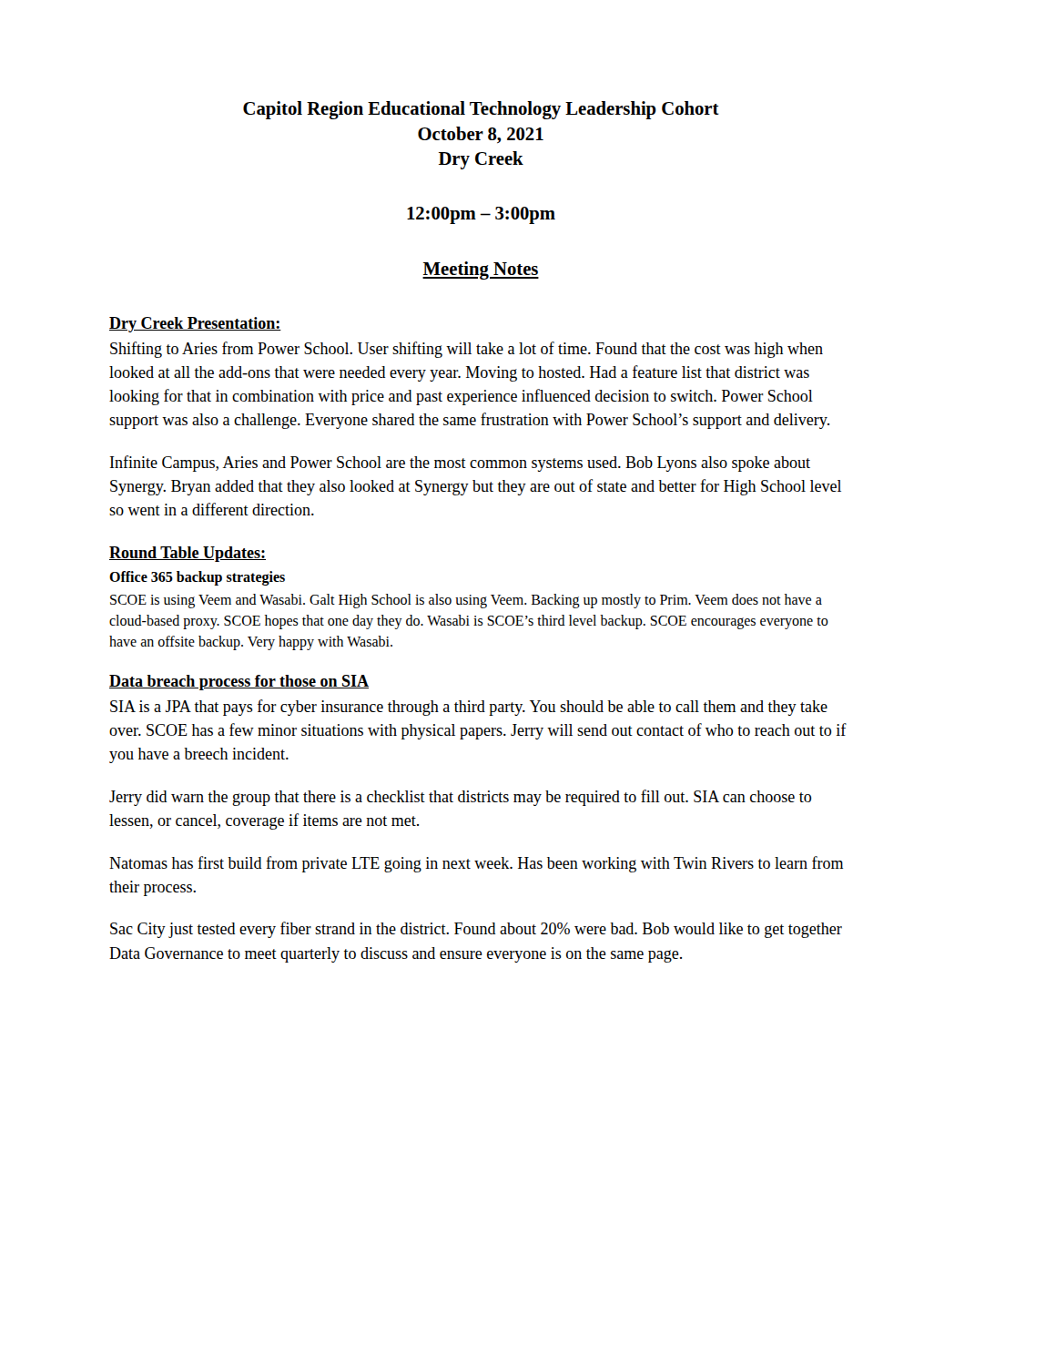Capitol Region Educational Technology Leadership Cohort
October 8, 2021 Dry Creek
12:00pm – 3:00pm
Meeting Notes
Dry Creek Presentation:
Shifting to Aries from Power School. User shifting will take a lot of time. Found that the cost was high when looked at all the add-ons that were needed every year. Moving to hosted. Had a feature list that district was looking for that in combination with price and past experience influenced decision to switch. Power School support was also a challenge. Everyone shared the same frustration with Power School’s support and delivery.
Infinite Campus, Aries and Power School are the most common systems used. Bob Lyons also spoke about Synergy. Bryan added that they also looked at Synergy but they are out of state and better for High School level so went in a different direction.
Round Table Updates:
Office 365 backup strategies
SCOE is using Veem and Wasabi. Galt High School is also using Veem. Backing up mostly to Prim. Veem does not have a cloud-based proxy. SCOE hopes that one day they do. Wasabi is SCOE’s third level backup. SCOE encourages everyone to have an offsite backup. Very happy with Wasabi.
Data breach process for those on SIA
SIA is a JPA that pays for cyber insurance through a third party. You should be able to call them and they take over. SCOE has a few minor situations with physical papers. Jerry will send out contact of who to reach out to if you have a breech incident.
Jerry did warn the group that there is a checklist that districts may be required to fill out. SIA can choose to lessen, or cancel, coverage if items are not met.
Natomas has first build from private LTE going in next week. Has been working with Twin Rivers to learn from their process.
Sac City just tested every fiber strand in the district. Found about 20% were bad. Bob would like to get together Data Governance to meet quarterly to discuss and ensure everyone is on the same page.